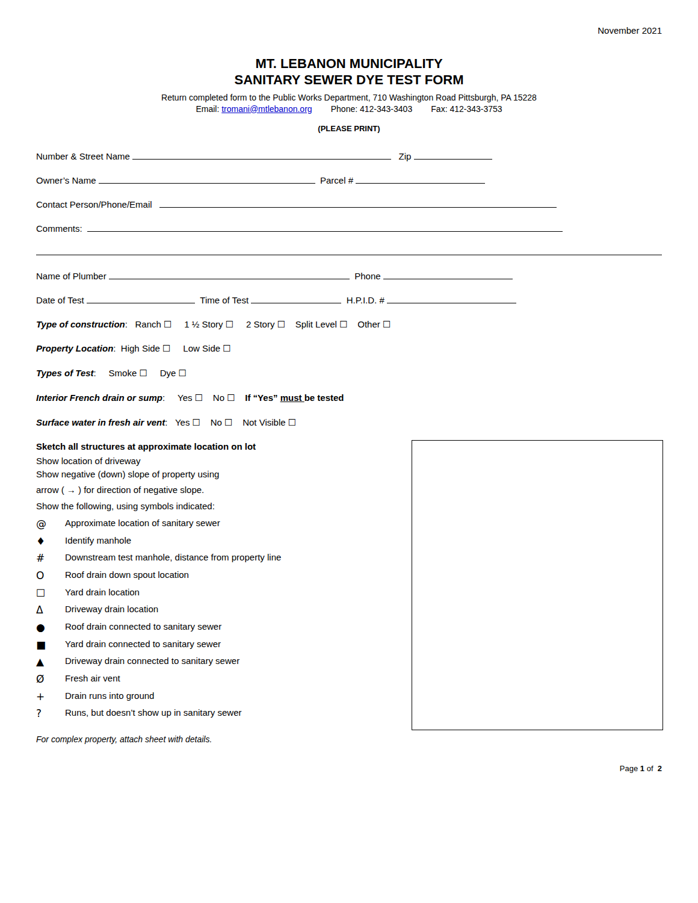November 2021
MT. LEBANON MUNICIPALITY
SANITARY SEWER DYE TEST FORM
Return completed form to the Public Works Department, 710 Washington Road Pittsburgh, PA 15228
Email: tromani@mtlebanon.org Phone: 412-343-3403 Fax: 412-343-3753
(PLEASE PRINT)
Number & Street Name Zip
Owner’s Name Parcel #
Contact Person/Phone/Email
Comments:
Name of Plumber Phone
Date of Test Time of Test H.P.I.D. #
Type of construction: Ranch ☐ 1 ½ Story ☐ 2 Story ☐ Split Level ☐ Other ☐
Property Location: High Side ☐ Low Side ☐
Types of Test: Smoke ☐ Dye ☐
Interior French drain or sump: Yes ☐ No ☐ If “Yes” must be tested
Surface water in fresh air vent: Yes ☐ No ☐ Not Visible ☐
Sketch all structures at approximate location on lot
Show location of driveway
Show negative (down) slope of property using
arrow ( → ) for direction of negative slope.
Show the following, using symbols indicated:
| @ | Approximate location of sanitary sewer |
| ♦ | Identify manhole |
| # | Downstream test manhole, distance from property line |
| O | Roof drain down spout location |
| ☐ | Yard drain location |
| Δ | Driveway drain location |
| ● | Roof drain connected to sanitary sewer |
| ■ | Yard drain connected to sanitary sewer |
| ▲ | Driveway drain connected to sanitary sewer |
| Ø | Fresh air vent |
| + | Drain runs into ground |
| ? | Runs, but doesn’t show up in sanitary sewer |
For complex property, attach sheet with details.
Page 1 of 2